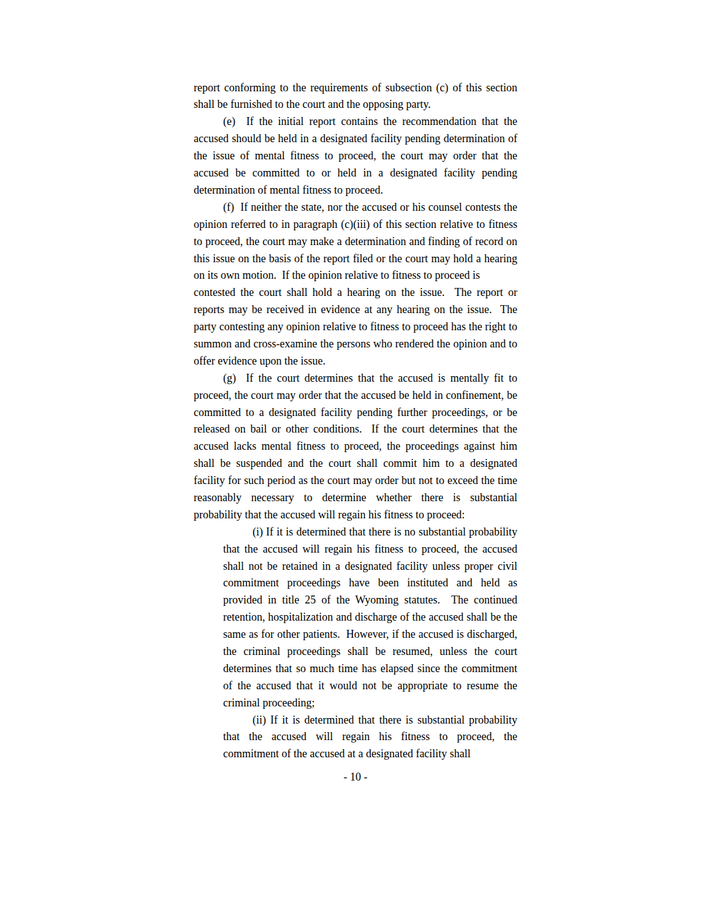report conforming to the requirements of subsection (c) of this section shall be furnished to the court and the opposing party.
(e) If the initial report contains the recommendation that the accused should be held in a designated facility pending determination of the issue of mental fitness to proceed, the court may order that the accused be committed to or held in a designated facility pending determination of mental fitness to proceed.
(f) If neither the state, nor the accused or his counsel contests the opinion referred to in paragraph (c)(iii) of this section relative to fitness to proceed, the court may make a determination and finding of record on this issue on the basis of the report filed or the court may hold a hearing on its own motion. If the opinion relative to fitness to proceed is
contested the court shall hold a hearing on the issue. The report or reports may be received in evidence at any hearing on the issue. The party contesting any opinion relative to fitness to proceed has the right to summon and cross-examine the persons who rendered the opinion and to offer evidence upon the issue.
(g) If the court determines that the accused is mentally fit to proceed, the court may order that the accused be held in confinement, be committed to a designated facility pending further proceedings, or be released on bail or other conditions. If the court determines that the accused lacks mental fitness to proceed, the proceedings against him shall be suspended and the court shall commit him to a designated facility for such period as the court may order but not to exceed the time reasonably necessary to determine whether there is substantial probability that the accused will regain his fitness to proceed:
(i) If it is determined that there is no substantial probability that the accused will regain his fitness to proceed, the accused shall not be retained in a designated facility unless proper civil commitment proceedings have been instituted and held as provided in title 25 of the Wyoming statutes. The continued retention, hospitalization and discharge of the accused shall be the same as for other patients. However, if the accused is discharged, the criminal proceedings shall be resumed, unless the court determines that so much time has elapsed since the commitment of the accused that it would not be appropriate to resume the criminal proceeding;
(ii) If it is determined that there is substantial probability that the accused will regain his fitness to proceed, the commitment of the accused at a designated facility shall
- 10 -